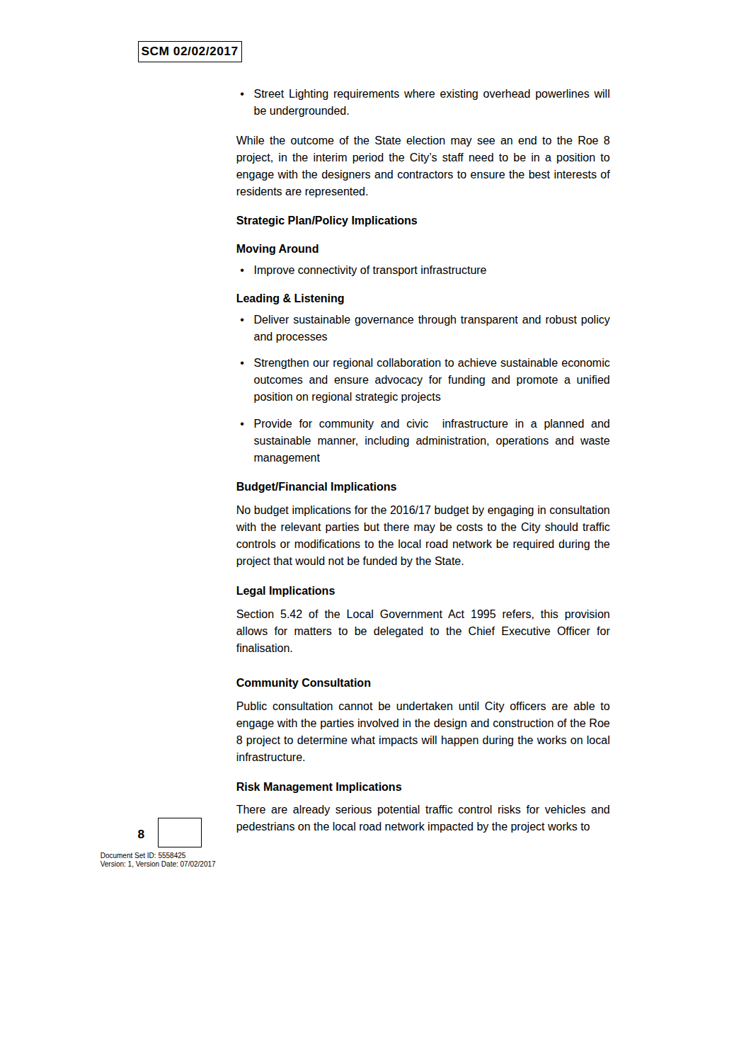SCM 02/02/2017
Street Lighting requirements where existing overhead powerlines will be undergrounded.
While the outcome of the State election may see an end to the Roe 8 project, in the interim period the City’s staff need to be in a position to engage with the designers and contractors to ensure the best interests of residents are represented.
Strategic Plan/Policy Implications
Moving Around
Improve connectivity of transport infrastructure
Leading & Listening
Deliver sustainable governance through transparent and robust policy and processes
Strengthen our regional collaboration to achieve sustainable economic outcomes and ensure advocacy for funding and promote a unified position on regional strategic projects
Provide for community and civic infrastructure in a planned and sustainable manner, including administration, operations and waste management
Budget/Financial Implications
No budget implications for the 2016/17 budget by engaging in consultation with the relevant parties but there may be costs to the City should traffic controls or modifications to the local road network be required during the project that would not be funded by the State.
Legal Implications
Section 5.42 of the Local Government Act 1995 refers, this provision allows for matters to be delegated to the Chief Executive Officer for finalisation.
Community Consultation
Public consultation cannot be undertaken until City officers are able to engage with the parties involved in the design and construction of the Roe 8 project to determine what impacts will happen during the works on local infrastructure.
Risk Management Implications
There are already serious potential traffic control risks for vehicles and pedestrians on the local road network impacted by the project works to
8
Document Set ID: 5558425
Version: 1, Version Date: 07/02/2017